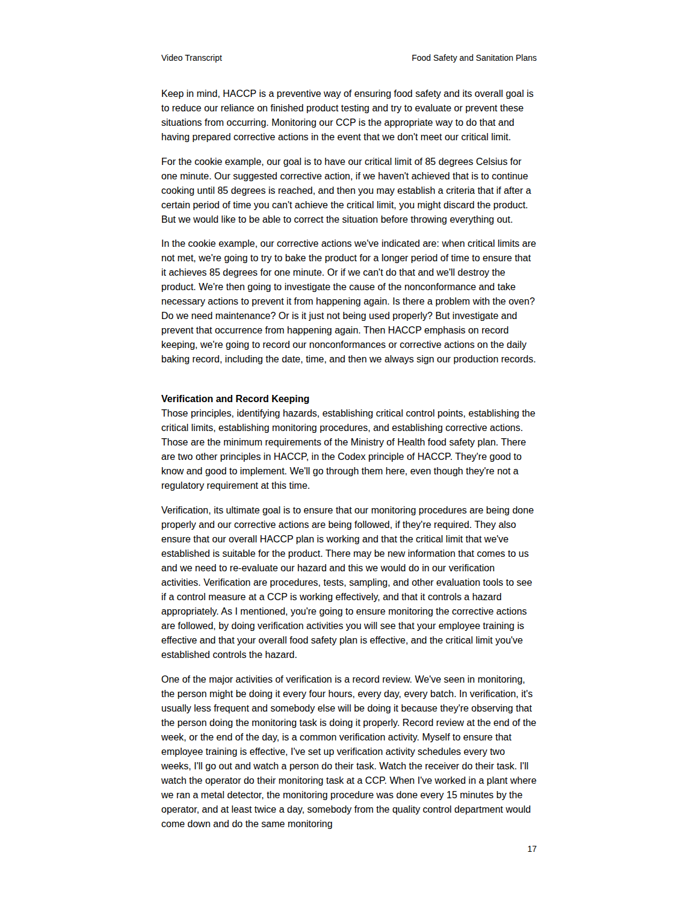Video Transcript Food Safety and Sanitation Plans
Keep in mind, HACCP is a preventive way of ensuring food safety and its overall goal is to reduce our reliance on finished product testing and try to evaluate or prevent these situations from occurring. Monitoring our CCP is the appropriate way to do that and having prepared corrective actions in the event that we don't meet our critical limit.
For the cookie example, our goal is to have our critical limit of 85 degrees Celsius for one minute. Our suggested corrective action, if we haven't achieved that is to continue cooking until 85 degrees is reached, and then you may establish a criteria that if after a certain period of time you can't achieve the critical limit, you might discard the product. But we would like to be able to correct the situation before throwing everything out.
In the cookie example, our corrective actions we've indicated are: when critical limits are not met, we're going to try to bake the product for a longer period of time to ensure that it achieves 85 degrees for one minute. Or if we can't do that and we'll destroy the product. We're then going to investigate the cause of the nonconformance and take necessary actions to prevent it from happening again. Is there a problem with the oven? Do we need maintenance? Or is it just not being used properly? But investigate and prevent that occurrence from happening again. Then HACCP emphasis on record keeping, we're going to record our nonconformances or corrective actions on the daily baking record, including the date, time, and then we always sign our production records.
Verification and Record Keeping
Those principles, identifying hazards, establishing critical control points, establishing the critical limits, establishing monitoring procedures, and establishing corrective actions. Those are the minimum requirements of the Ministry of Health food safety plan. There are two other principles in HACCP, in the Codex principle of HACCP. They're good to know and good to implement. We'll go through them here, even though they're not a regulatory requirement at this time.
Verification, its ultimate goal is to ensure that our monitoring procedures are being done properly and our corrective actions are being followed, if they're required. They also ensure that our overall HACCP plan is working and that the critical limit that we've established is suitable for the product. There may be new information that comes to us and we need to re-evaluate our hazard and this we would do in our verification activities. Verification are procedures, tests, sampling, and other evaluation tools to see if a control measure at a CCP is working effectively, and that it controls a hazard appropriately. As I mentioned, you're going to ensure monitoring the corrective actions are followed, by doing verification activities you will see that your employee training is effective and that your overall food safety plan is effective, and the critical limit you've established controls the hazard.
One of the major activities of verification is a record review. We've seen in monitoring, the person might be doing it every four hours, every day, every batch. In verification, it's usually less frequent and somebody else will be doing it because they're observing that the person doing the monitoring task is doing it properly. Record review at the end of the week, or the end of the day, is a common verification activity. Myself to ensure that employee training is effective, I've set up verification activity schedules every two weeks, I'll go out and watch a person do their task. Watch the receiver do their task. I'll watch the operator do their monitoring task at a CCP. When I've worked in a plant where we ran a metal detector, the monitoring procedure was done every 15 minutes by the operator, and at least twice a day, somebody from the quality control department would come down and do the same monitoring
17